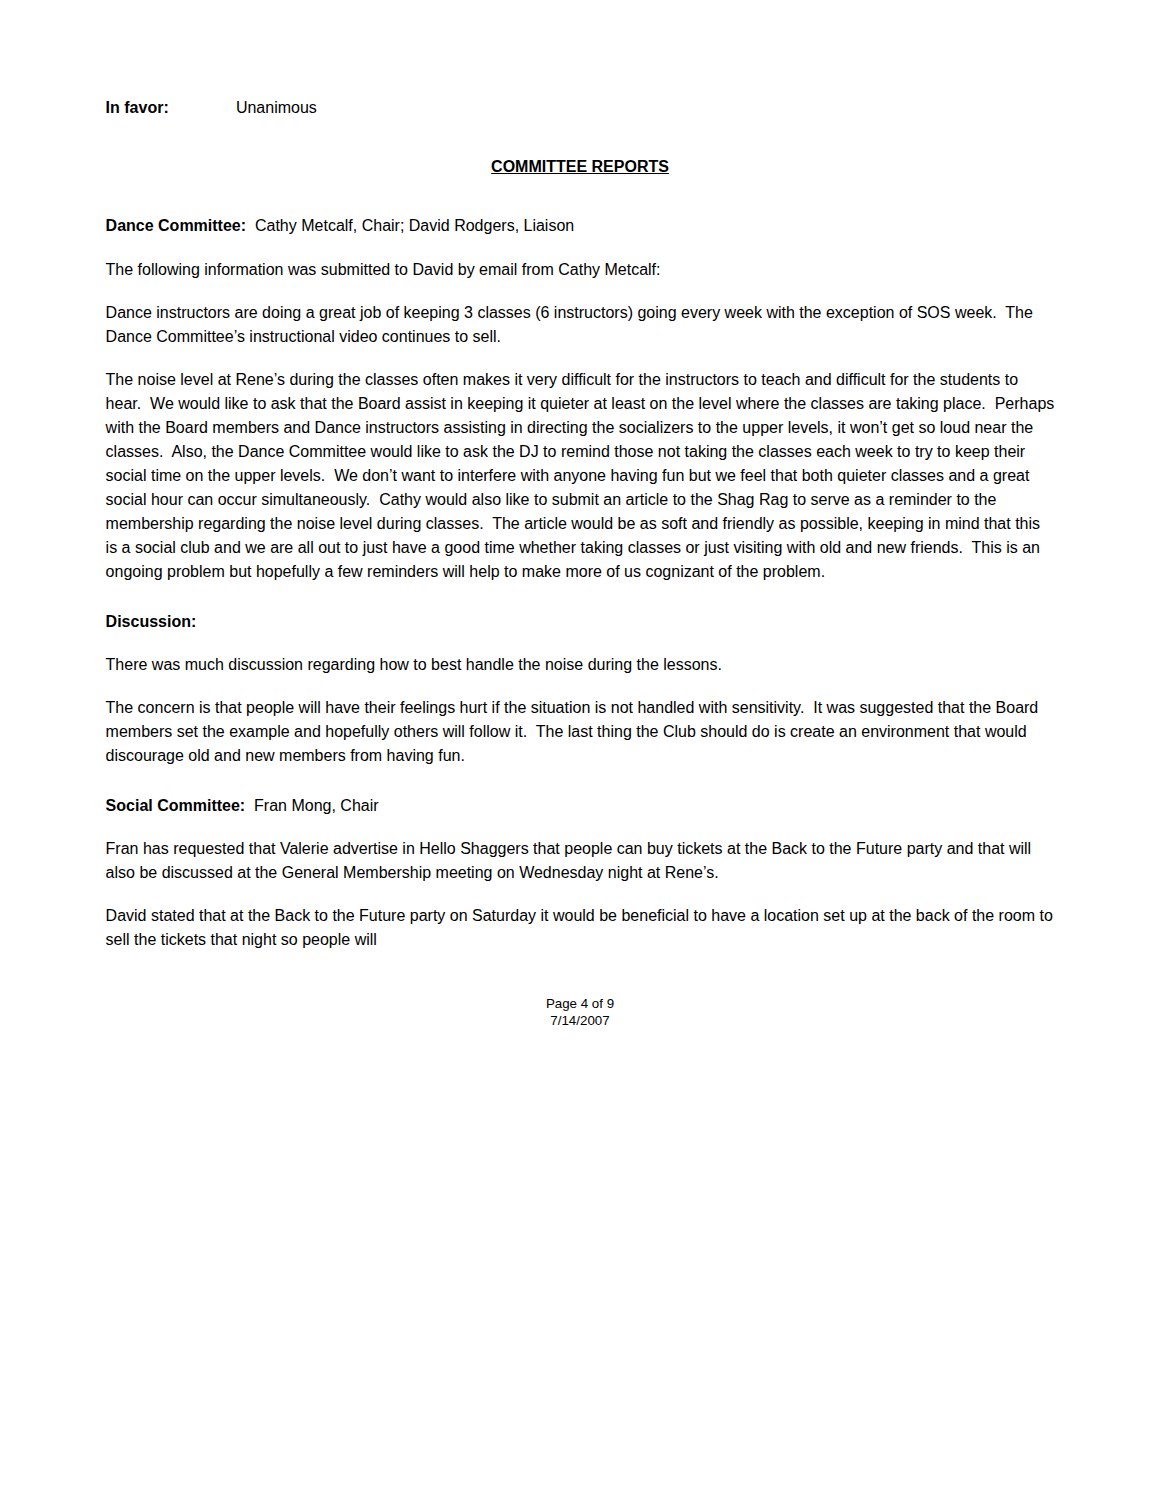In favor: Unanimous
COMMITTEE REPORTS
Dance Committee: Cathy Metcalf, Chair; David Rodgers, Liaison
The following information was submitted to David by email from Cathy Metcalf:
Dance instructors are doing a great job of keeping 3 classes (6 instructors) going every week with the exception of SOS week. The Dance Committee’s instructional video continues to sell.
The noise level at Rene’s during the classes often makes it very difficult for the instructors to teach and difficult for the students to hear. We would like to ask that the Board assist in keeping it quieter at least on the level where the classes are taking place. Perhaps with the Board members and Dance instructors assisting in directing the socializers to the upper levels, it won’t get so loud near the classes. Also, the Dance Committee would like to ask the DJ to remind those not taking the classes each week to try to keep their social time on the upper levels. We don’t want to interfere with anyone having fun but we feel that both quieter classes and a great social hour can occur simultaneously. Cathy would also like to submit an article to the Shag Rag to serve as a reminder to the membership regarding the noise level during classes. The article would be as soft and friendly as possible, keeping in mind that this is a social club and we are all out to just have a good time whether taking classes or just visiting with old and new friends. This is an ongoing problem but hopefully a few reminders will help to make more of us cognizant of the problem.
Discussion:
There was much discussion regarding how to best handle the noise during the lessons.
The concern is that people will have their feelings hurt if the situation is not handled with sensitivity. It was suggested that the Board members set the example and hopefully others will follow it. The last thing the Club should do is create an environment that would discourage old and new members from having fun.
Social Committee: Fran Mong, Chair
Fran has requested that Valerie advertise in Hello Shaggers that people can buy tickets at the Back to the Future party and that will also be discussed at the General Membership meeting on Wednesday night at Rene’s.
David stated that at the Back to the Future party on Saturday it would be beneficial to have a location set up at the back of the room to sell the tickets that night so people will
Page 4 of 9
7/14/2007